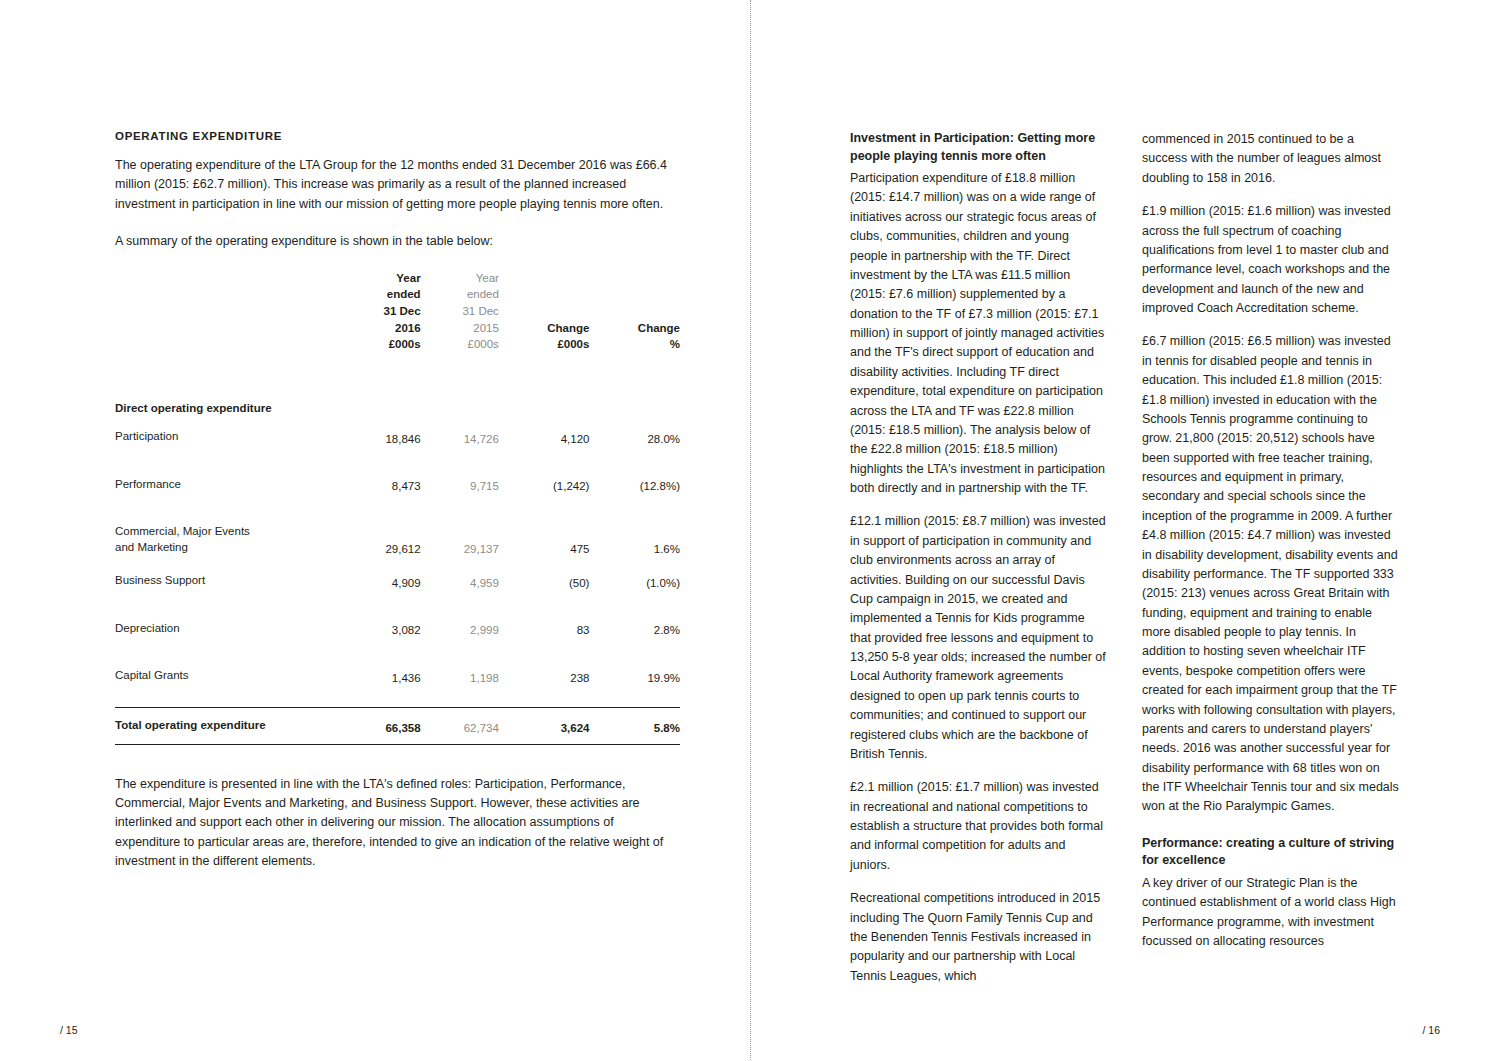Operating Expenditure
The operating expenditure of the LTA Group for the 12 months ended 31 December 2016 was £66.4 million (2015: £62.7 million). This increase was primarily as a result of the planned increased investment in participation in line with our mission of getting more people playing tennis more often.
A summary of the operating expenditure is shown in the table below:
| | Year ended 31 Dec 2016 £000s | Year ended 31 Dec 2015 £000s | Change £000s | Change % |
| --- | --- | --- | --- | --- |
| Direct operating expenditure | | | | |
| Participation | 18,846 | 14,726 | 4,120 | 28.0% |
| Performance | 8,473 | 9,715 | (1,242) | (12.8%) |
| Commercial, Major Events and Marketing | 29,612 | 29,137 | 475 | 1.6% |
| Business Support | 4,909 | 4,959 | (50) | (1.0%) |
| Depreciation | 3,082 | 2,999 | 83 | 2.8% |
| Capital Grants | 1,436 | 1,198 | 238 | 19.9% |
| Total operating expenditure | 66,358 | 62,734 | 3,624 | 5.8% |
The expenditure is presented in line with the LTA's defined roles: Participation, Performance, Commercial, Major Events and Marketing, and Business Support. However, these activities are interlinked and support each other in delivering our mission. The allocation assumptions of expenditure to particular areas are, therefore, intended to give an indication of the relative weight of investment in the different elements.
/ 15
Investment in Participation: Getting more people playing tennis more often
Participation expenditure of £18.8 million (2015: £14.7 million) was on a wide range of initiatives across our strategic focus areas of clubs, communities, children and young people in partnership with the TF. Direct investment by the LTA was £11.5 million (2015: £7.6 million) supplemented by a donation to the TF of £7.3 million (2015: £7.1 million) in support of jointly managed activities and the TF's direct support of education and disability activities. Including TF direct expenditure, total expenditure on participation across the LTA and TF was £22.8 million (2015: £18.5 million). The analysis below of the £22.8 million (2015: £18.5 million) highlights the LTA's investment in participation both directly and in partnership with the TF.
£12.1 million (2015: £8.7 million) was invested in support of participation in community and club environments across an array of activities. Building on our successful Davis Cup campaign in 2015, we created and implemented a Tennis for Kids programme that provided free lessons and equipment to 13,250 5-8 year olds; increased the number of Local Authority framework agreements designed to open up park tennis courts to communities; and continued to support our registered clubs which are the backbone of British Tennis.
£2.1 million (2015: £1.7 million) was invested in recreational and national competitions to establish a structure that provides both formal and informal competition for adults and juniors.
Recreational competitions introduced in 2015 including The Quorn Family Tennis Cup and the Benenden Tennis Festivals increased in popularity and our partnership with Local Tennis Leagues, which
commenced in 2015 continued to be a success with the number of leagues almost doubling to 158 in 2016.
£1.9 million (2015: £1.6 million) was invested across the full spectrum of coaching qualifications from level 1 to master club and performance level, coach workshops and the development and launch of the new and improved Coach Accreditation scheme.
£6.7 million (2015: £6.5 million) was invested in tennis for disabled people and tennis in education. This included £1.8 million (2015: £1.8 million) invested in education with the Schools Tennis programme continuing to grow. 21,800 (2015: 20,512) schools have been supported with free teacher training, resources and equipment in primary, secondary and special schools since the inception of the programme in 2009. A further £4.8 million (2015: £4.7 million) was invested in disability development, disability events and disability performance. The TF supported 333 (2015: 213) venues across Great Britain with funding, equipment and training to enable more disabled people to play tennis. In addition to hosting seven wheelchair ITF events, bespoke competition offers were created for each impairment group that the TF works with following consultation with players, parents and carers to understand players' needs. 2016 was another successful year for disability performance with 68 titles won on the ITF Wheelchair Tennis tour and six medals won at the Rio Paralympic Games.
Performance: creating a culture of striving for excellence
A key driver of our Strategic Plan is the continued establishment of a world class High Performance programme, with investment focussed on allocating resources
/ 16